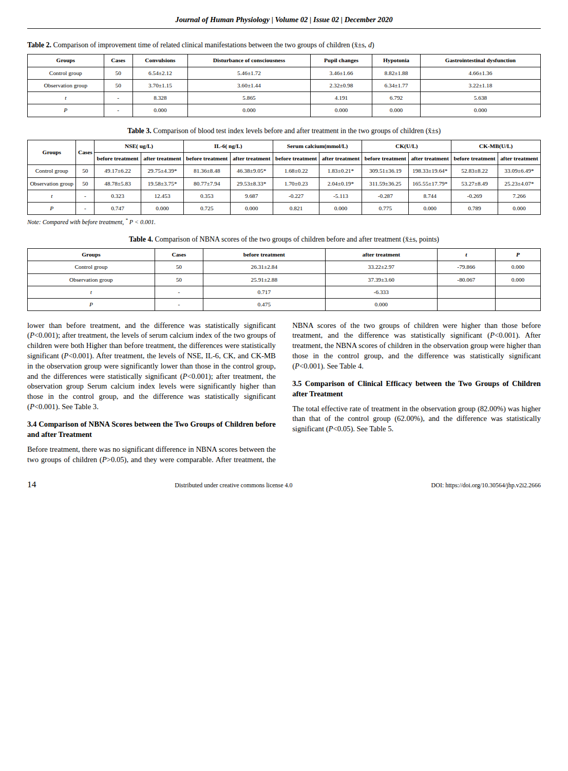Journal of Human Physiology | Volume 02 | Issue 02 | December 2020
Table 2. Comparison of improvement time of related clinical manifestations between the two groups of children (x̄±s, d)
| Groups | Cases | Convulsions | Disturbance of consciousness | Pupil changes | Hypotonia | Gastrointestinal dysfunction |
| --- | --- | --- | --- | --- | --- | --- |
| Control group | 50 | 6.54±2.12 | 5.46±1.72 | 3.46±1.66 | 8.82±1.88 | 4.66±1.36 |
| Observation group | 50 | 3.70±1.15 | 3.60±1.44 | 2.32±0.98 | 6.34±1.77 | 3.22±1.18 |
| t | - | 8.328 | 5.865 | 4.191 | 6.792 | 5.638 |
| P | - | 0.000 | 0.000 | 0.000 | 0.000 | 0.000 |
Table 3. Comparison of blood test index levels before and after treatment in the two groups of children (x̄±s)
| Groups | Cases | NSE( ug/L) | IL-6( ng/L) | Serum calcium(mmol/L) | CK(U/L) | CK-MB(U/L) |
| --- | --- | --- | --- | --- | --- | --- |
| before treatment | after treatment | before treatment | after treatment | before treatment | after treatment | before treatment | after treatment | before treatment | after treatment |
| Control group | 50 | 49.17±6.22 | 29.75±4.39* | 81.36±8.48 | 46.38±9.05* | 1.68±0.22 | 1.83±0.21* | 309.51±36.19 | 198.33±19.64* | 52.83±8.22 | 33.09±6.49* |
| Observation group | 50 | 48.78±5.83 | 19.58±3.75* | 80.77±7.94 | 29.53±8.33* | 1.70±0.23 | 2.04±0.19* | 311.59±36.25 | 165.55±17.79* | 53.27±8.49 | 25.23±4.07* |
| t | - | 0.323 | 12.453 | 0.353 | 9.687 | -0.227 | -5.113 | -0.287 | 8.744 | -0.269 | 7.266 |
| P | - | 0.747 | 0.000 | 0.725 | 0.000 | 0.821 | 0.000 | 0.775 | 0.000 | 0.789 | 0.000 |
Note: Compared with before treatment, * P < 0.001.
Table 4. Comparison of NBNA scores of the two groups of children before and after treatment (x̄±s, points)
| Groups | Cases | before treatment | after treatment | t | P |
| --- | --- | --- | --- | --- | --- |
| Control group | 50 | 26.31±2.84 | 33.22±2.97 | -79.866 | 0.000 |
| Observation group | 50 | 25.91±2.88 | 37.39±3.60 | -80.067 | 0.000 |
| t | - | 0.717 | -6.333 | | |
| P | - | 0.475 | 0.000 | | |
lower than before treatment, and the difference was statistically significant (P<0.001); after treatment, the levels of serum calcium index of the two groups of children were both Higher than before treatment, the differences were statistically significant (P<0.001). After treatment, the levels of NSE, IL-6, CK, and CK-MB in the observation group were significantly lower than those in the control group, and the differences were statistically significant (P<0.001); after treatment, the observation group Serum calcium index levels were significantly higher than those in the control group, and the difference was statistically significant (P<0.001). See Table 3.
3.4 Comparison of NBNA Scores between the Two Groups of Children before and after Treatment
Before treatment, there was no significant difference in NBNA scores between the two groups of children (P>0.05), and they were comparable. After treatment, the NBNA scores of the two groups of children were higher than those before treatment, and the difference was statistically significant (P<0.001). After treatment, the NBNA scores of children in the observation group were higher than those in the control group, and the difference was statistically significant (P<0.001). See Table 4.
3.5 Comparison of Clinical Efficacy between the Two Groups of Children after Treatment
The total effective rate of treatment in the observation group (82.00%) was higher than that of the control group (62.00%), and the difference was statistically significant (P<0.05). See Table 5.
14
Distributed under creative commons license 4.0
DOI: https://doi.org/10.30564/jhp.v2i2.2666